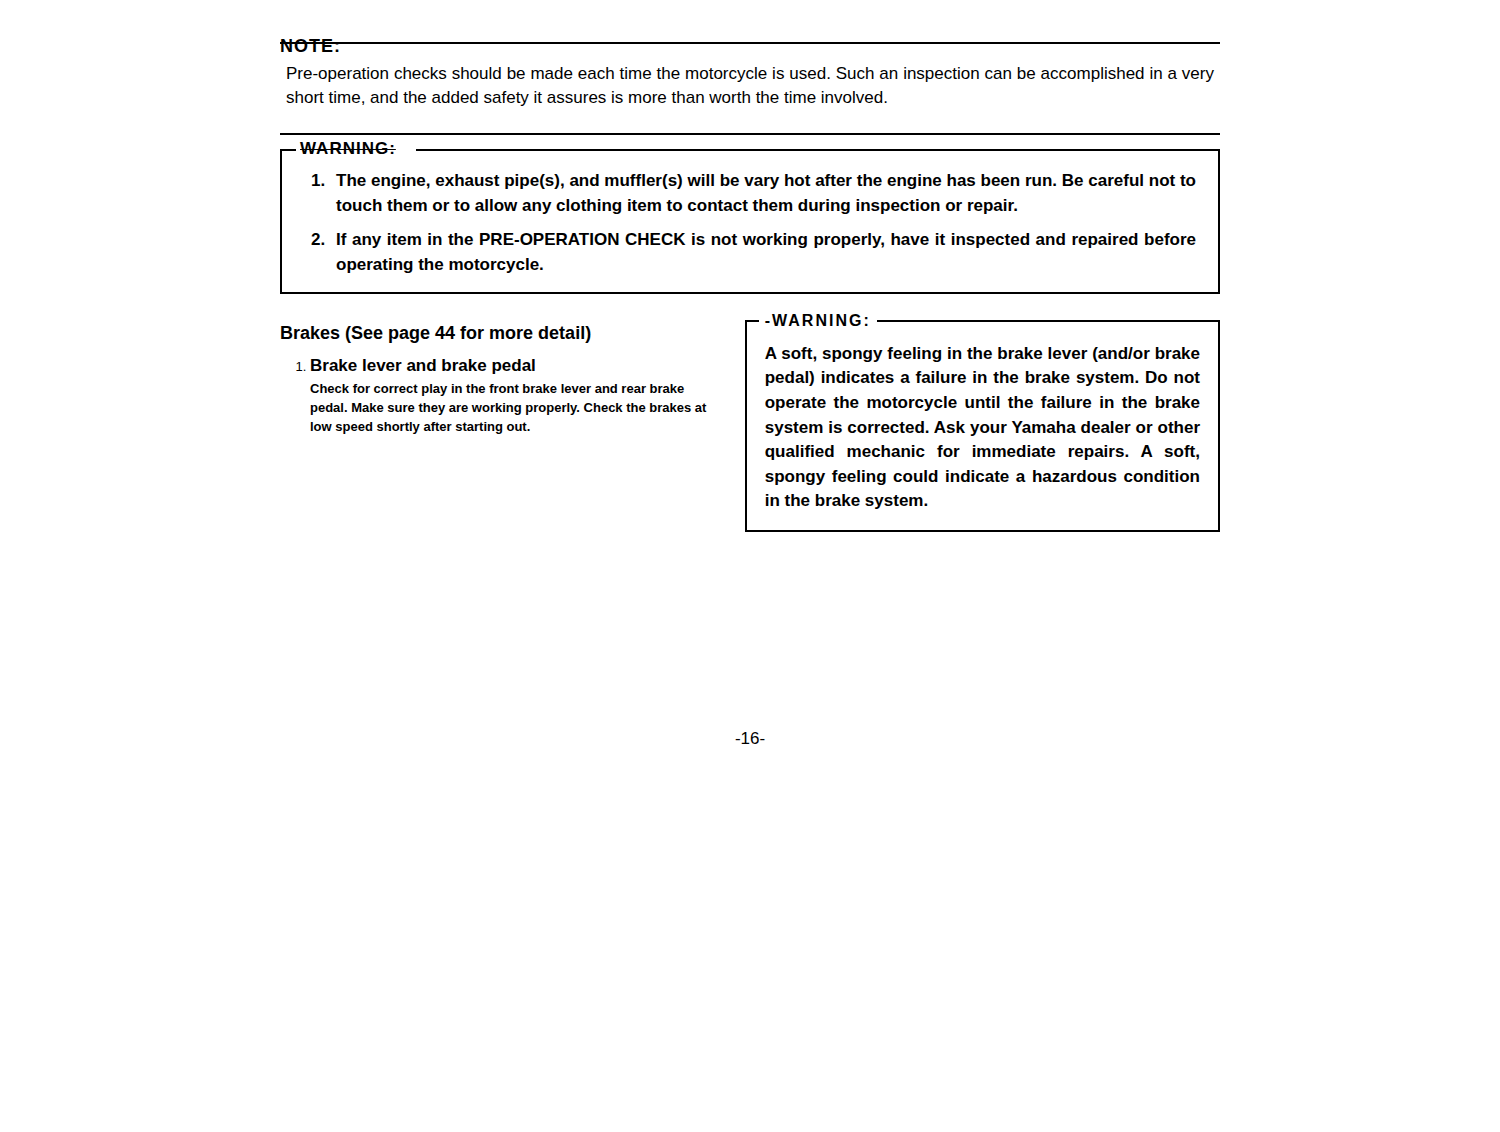NOTE:
Pre-operation checks should be made each time the motorcycle is used. Such an inspection can be accomplished in a very short time, and the added safety it assures is more than worth the time involved.
WARNING:
The engine, exhaust pipe(s), and muffler(s) will be vary hot after the engine has been run. Be careful not to touch them or to allow any clothing item to contact them during inspection or repair.
If any item in the PRE-OPERATION CHECK is not working properly, have it inspected and repaired before operating the motorcycle.
Brakes (See page 44 for more detail)
Brake lever and brake pedal
Check for correct play in the front brake lever and rear brake pedal. Make sure they are working properly. Check the brakes at low speed shortly after starting out.
-WARNING:
A soft, spongy feeling in the brake lever (and/or brake pedal) indicates a failure in the brake system. Do not operate the motorcycle until the failure in the brake system is corrected. Ask your Yamaha dealer or other qualified mechanic for immediate repairs. A soft, spongy feeling could indicate a hazardous condition in the brake system.
-16-